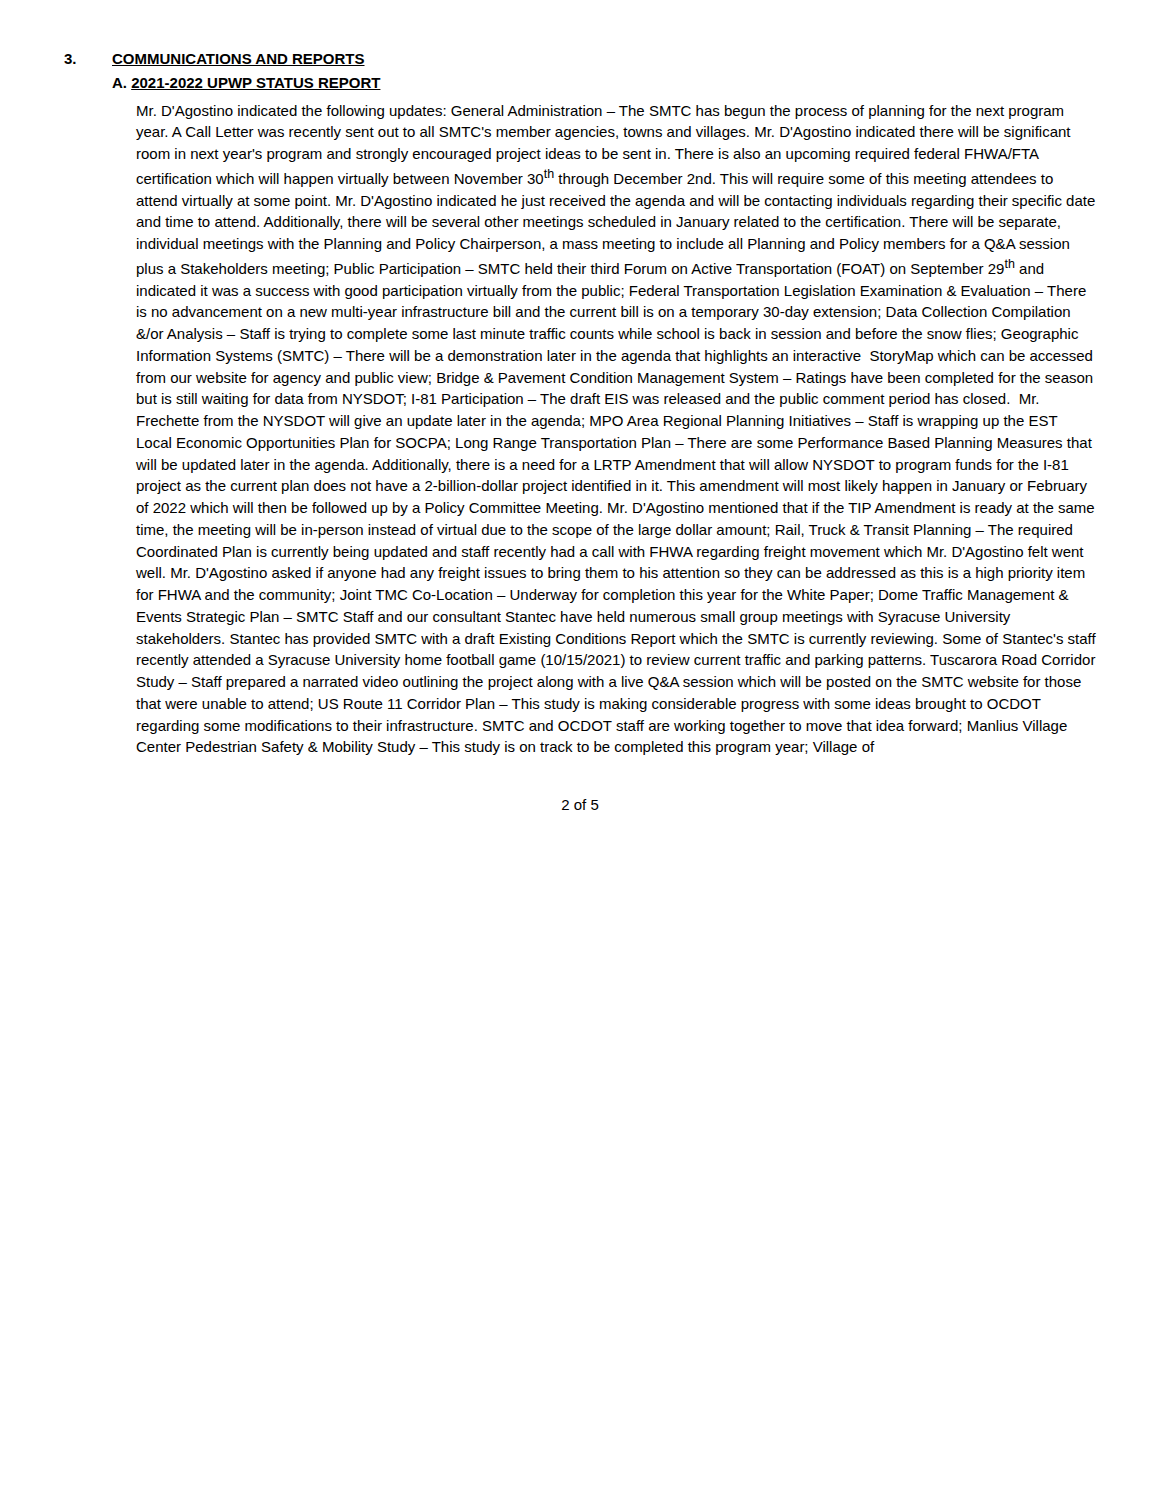3. COMMUNICATIONS AND REPORTS
A. 2021-2022 UPWP STATUS REPORT
Mr. D'Agostino indicated the following updates: General Administration – The SMTC has begun the process of planning for the next program year. A Call Letter was recently sent out to all SMTC's member agencies, towns and villages. Mr. D'Agostino indicated there will be significant room in next year's program and strongly encouraged project ideas to be sent in. There is also an upcoming required federal FHWA/FTA certification which will happen virtually between November 30th through December 2nd. This will require some of this meeting attendees to attend virtually at some point. Mr. D'Agostino indicated he just received the agenda and will be contacting individuals regarding their specific date and time to attend. Additionally, there will be several other meetings scheduled in January related to the certification. There will be separate, individual meetings with the Planning and Policy Chairperson, a mass meeting to include all Planning and Policy members for a Q&A session plus a Stakeholders meeting; Public Participation – SMTC held their third Forum on Active Transportation (FOAT) on September 29th and indicated it was a success with good participation virtually from the public; Federal Transportation Legislation Examination & Evaluation – There is no advancement on a new multi-year infrastructure bill and the current bill is on a temporary 30-day extension; Data Collection Compilation &/or Analysis – Staff is trying to complete some last minute traffic counts while school is back in session and before the snow flies; Geographic Information Systems (SMTC) – There will be a demonstration later in the agenda that highlights an interactive StoryMap which can be accessed from our website for agency and public view; Bridge & Pavement Condition Management System – Ratings have been completed for the season but is still waiting for data from NYSDOT; I-81 Participation – The draft EIS was released and the public comment period has closed. Mr. Frechette from the NYSDOT will give an update later in the agenda; MPO Area Regional Planning Initiatives – Staff is wrapping up the EST Local Economic Opportunities Plan for SOCPA; Long Range Transportation Plan – There are some Performance Based Planning Measures that will be updated later in the agenda. Additionally, there is a need for a LRTP Amendment that will allow NYSDOT to program funds for the I-81 project as the current plan does not have a 2-billion-dollar project identified in it. This amendment will most likely happen in January or February of 2022 which will then be followed up by a Policy Committee Meeting. Mr. D'Agostino mentioned that if the TIP Amendment is ready at the same time, the meeting will be in-person instead of virtual due to the scope of the large dollar amount; Rail, Truck & Transit Planning – The required Coordinated Plan is currently being updated and staff recently had a call with FHWA regarding freight movement which Mr. D'Agostino felt went well. Mr. D'Agostino asked if anyone had any freight issues to bring them to his attention so they can be addressed as this is a high priority item for FHWA and the community; Joint TMC Co-Location – Underway for completion this year for the White Paper; Dome Traffic Management & Events Strategic Plan – SMTC Staff and our consultant Stantec have held numerous small group meetings with Syracuse University stakeholders. Stantec has provided SMTC with a draft Existing Conditions Report which the SMTC is currently reviewing. Some of Stantec's staff recently attended a Syracuse University home football game (10/15/2021) to review current traffic and parking patterns. Tuscarora Road Corridor Study – Staff prepared a narrated video outlining the project along with a live Q&A session which will be posted on the SMTC website for those that were unable to attend; US Route 11 Corridor Plan – This study is making considerable progress with some ideas brought to OCDOT regarding some modifications to their infrastructure. SMTC and OCDOT staff are working together to move that idea forward; Manlius Village Center Pedestrian Safety & Mobility Study – This study is on track to be completed this program year; Village of
2 of 5